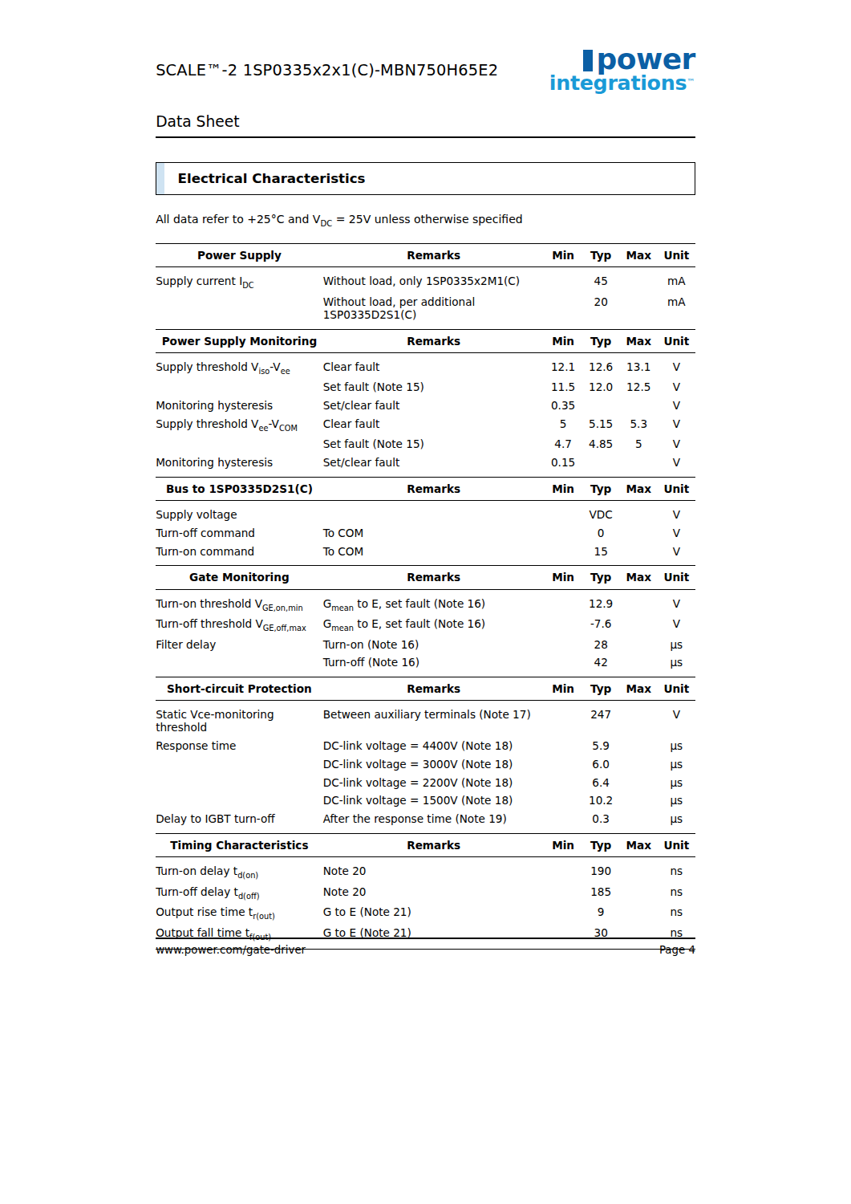SCALE™-2 1SP0335x2x1(C)-MBN750H65E2
power
integrations™
Data Sheet
Electrical Characteristics
All data refer to +25°C and VDC = 25V unless otherwise specified
| Power Supply | Remarks | Min | Typ | Max | Unit |
| --- | --- | --- | --- | --- | --- |
| Supply current I DC | Without load, only 1SP0335x2M1(C) | | 45 | | mA |
| | Without load, per additional 1SP0335D2S1(C) | | 20 | | mA |
| Power Supply Monitoring | Remarks | Min | Typ | Max | Unit |
| --- | --- | --- | --- | --- | --- |
| Supply threshold V iso -V ee | Clear fault | 12.1 | 12.6 | 13.1 | V |
| | Set fault (Note 15) | 11.5 | 12.0 | 12.5 | V |
| Monitoring hysteresis | Set/clear fault | 0.35 | | | V |
| Supply threshold V ee -V COM | Clear fault | 5 | 5.15 | 5.3 | V |
| | Set fault (Note 15) | 4.7 | 4.85 | 5 | V |
| Monitoring hysteresis | Set/clear fault | 0.15 | | | V |
| Bus to 1SP0335D2S1(C) | Remarks | Min | Typ | Max | Unit |
| --- | --- | --- | --- | --- | --- |
| Supply voltage | | | VDC | | V |
| Turn-off command | To COM | | 0 | | V |
| Turn-on command | To COM | | 15 | | V |
| Gate Monitoring | Remarks | Min | Typ | Max | Unit |
| --- | --- | --- | --- | --- | --- |
| Turn-on threshold V GE,on,min | G mean to E, set fault (Note 16) | | 12.9 | | V |
| Turn-off threshold V GE,off,max | G mean to E, set fault (Note 16) | | -7.6 | | V |
| Filter delay | Turn-on (Note 16) | | 28 | | µs |
| | Turn-off (Note 16) | | 42 | | µs |
| Short-circuit Protection | Remarks | Min | Typ | Max | Unit |
| --- | --- | --- | --- | --- | --- |
| Static Vce-monitoring threshold | Between auxiliary terminals (Note 17) | | 247 | | V |
| Response time | DC-link voltage = 4400V (Note 18) | | 5.9 | | µs |
| | DC-link voltage = 3000V (Note 18) | | 6.0 | | µs |
| | DC-link voltage = 2200V (Note 18) | | 6.4 | | µs |
| | DC-link voltage = 1500V (Note 18) | | 10.2 | | µs |
| Delay to IGBT turn-off | After the response time (Note 19) | | 0.3 | | µs |
| Timing Characteristics | Remarks | Min | Typ | Max | Unit |
| --- | --- | --- | --- | --- | --- |
| Turn-on delay t d(on) | Note 20 | | 190 | | ns |
| Turn-off delay t d(off) | Note 20 | | 185 | | ns |
| Output rise time t r(out) | G to E (Note 21) | | 9 | | ns |
| Output fall time t f(out) | G to E (Note 21) | | 30 | | ns |
www.power.com/gate-driver Page 4